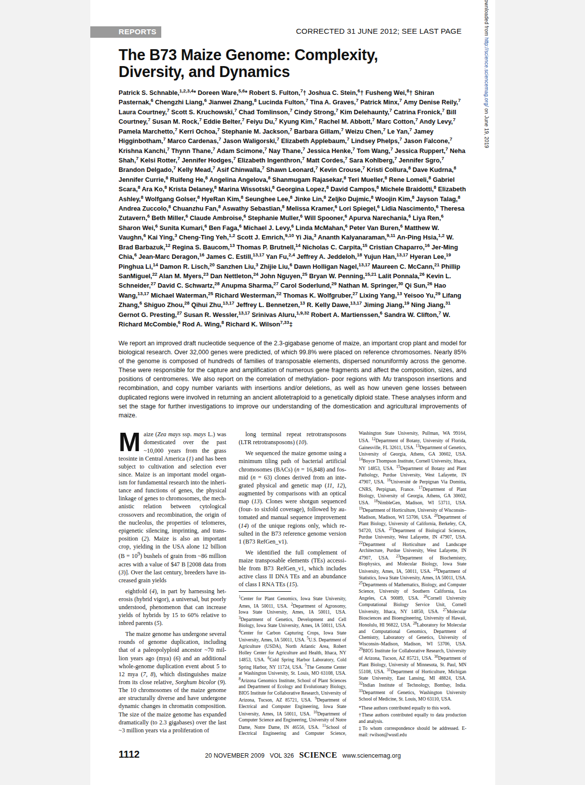REPORTS
CORRECTED 31 JUNE 2012; SEE LAST PAGE
The B73 Maize Genome: Complexity,
Diversity, and Dynamics
Patrick S. Schnable,1,2,3,4* Doreen Ware,5,6* Robert S. Fulton,7† Joshua C. Stein,6† Fusheng Wei,8† Shiran Pasternak,6 Chengzhi Liang,6 Jianwei Zhang,8 Lucinda Fulton,7 Tina A. Graves,7 Patrick Minx,7 Amy Denise Reily,7 Laura Courtney,7 Scott S. Kruchowski,7 Chad Tomlinson,7 Cindy Strong,7 Kim Delehaunty,7 Catrina Fronick,7 Bill Courtney,7 Susan M. Rock,7 Eddie Belter,7 Feiyu Du,7 Kyung Kim,7 Rachel M. Abbott,7 Marc Cotton,7 Andy Levy,7 Pamela Marchetto,7 Kerri Ochoa,7 Stephanie M. Jackson,7 Barbara Gillam,7 Weizu Chen,7 Le Yan,7 Jamey Higginbotham,7 Marco Cardenas,7 Jason Waligorski,7 Elizabeth Applebaum,7 Lindsey Phelps,7 Jason Falcone,7 Krishna Kanchi,7 Thynn Thane,7 Adam Scimone,7 Nay Thane,7 Jessica Henke,7 Tom Wang,7 Jessica Ruppert,7 Neha Shah,7 Kelsi Rotter,7 Jennifer Hodges,7 Elizabeth Ingenthron,7 Matt Cordes,7 Sara Kohlberg,7 Jennifer Sgro,7 Brandon Delgado,7 Kelly Mead,7 Asif Chinwalla,7 Shawn Leonard,7 Kevin Crouse,7 Kristi Collura,8 Dave Kudrna,8 Jennifer Currie,8 Ruifeng He,8 Angelina Angelova,8 Shanmugam Rajasekar,8 Teri Mueller,8 Rene Lomeli,8 Gabriel Scara,8 Ara Ko,8 Krista Delaney,8 Marina Wissotski,8 Georgina Lopez,8 David Campos,8 Michele Braidotti,8 Elizabeth Ashley,8 Wolfgang Golser,8 HyeRan Kim,8 Seunghee Lee,8 Jinke Lin,8 Zeljko Dujmic,8 Woojin Kim,8 Jayson Talag,8 Andrea Zuccolo,8 Chuanzhu Fan,8 Aswathy Sebastian,8 Melissa Kramer,6 Lori Spiegel,6 Lidia Nascimento,6 Theresa Zutavern,6 Beth Miller,6 Claude Ambroise,6 Stephanie Muller,6 Will Spooner,6 Apurva Narechania,6 Liya Ren,6 Sharon Wei,6 Sunita Kumari,6 Ben Faga,6 Michael J. Levy,6 Linda McMahan,6 Peter Van Buren,6 Matthew W. Vaughn,6 Kai Ying,3 Cheng-Ting Yeh,1,2 Scott J. Emrich,9,10 Yi Jia,3 Ananth Kalyanaraman,9,11 An-Ping Hsia,1,2 W. Brad Barbazuk,12 Regina S. Baucom,13 Thomas P. Brutnell,14 Nicholas C. Carpita,15 Cristian Chaparro,16 Jer-Ming Chia,6 Jean-Marc Deragon,16 James C. Estill,13,17 Yan Fu,2,4 Jeffrey A. Jeddeloh,18 Yujun Han,13,17 Hyeran Lee,19 Pinghua Li,14 Damon R. Lisch,20 Sanzhen Liu,3 Zhijie Liu,6 Dawn Holligan Nagel,13,17 Maureen C. McCann,21 Phillip SanMiguel,22 Alan M. Myers,23 Dan Nettleton,24 John Nguyen,25 Bryan W. Penning,15,21 Lalit Ponnala,26 Kevin L. Schneider,27 David C. Schwartz,28 Anupma Sharma,27 Carol Soderlund,29 Nathan M. Springer,30 Qi Sun,26 Hao Wang,13,17 Michael Waterman,25 Richard Westerman,22 Thomas K. Wolfgruber,27 Lixing Yang,13 Yeisoo Yu,29 Lifang Zhang,6 Shiguo Zhou,28 Qihui Zhu,13,17 Jeffrey L. Bennetzen,13 R. Kelly Dawe,13,17 Jiming Jiang,19 Ning Jiang,31 Gernot G. Presting,27 Susan R. Wessler,13,17 Srinivas Aluru,1,9,32 Robert A. Martienssen,6 Sandra W. Clifton,7 W. Richard McCombie,6 Rod A. Wing,8 Richard K. Wilson7,33‡
We report an improved draft nucleotide sequence of the 2.3-gigabase genome of maize, an important crop plant and model for biological research. Over 32,000 genes were predicted, of which 99.8% were placed on reference chromosomes. Nearly 85% of the genome is composed of hundreds of families of transposable elements, dispersed nonuniformly across the genome. These were responsible for the capture and amplification of numerous gene fragments and affect the composition, sizes, and positions of centromeres. We also report on the correlation of methylation- poor regions with Mu transposon insertions and recombination, and copy number variants with insertions and/or deletions, as well as how uneven gene losses between duplicated regions were involved in returning an ancient allotetraploid to a genetically diploid state. These analyses inform and set the stage for further investigations to improve our understanding of the domestication and agricultural improvements of maize.
Maize (Zea mays ssp. mays L.) was domesticated over the past ~10,000 years from the grass teosinte in Central America (1) and has been subject to cultivation and selection ever since. Maize is an important model organism for fundamental research into the inheritance and functions of genes, the physical linkage of genes to chromosomes, the mechanistic relation between cytological crossovers and recombination, the origin of the nucleolus, the properties of telomeres, epigenetic silencing, imprinting, and transposition (2). Maize is also an important crop, yielding in the USA alone 12 billion (B = 109) bushels of grain from ~86 million acres with a value of $47 B [2008 data from (3)]. Over the last century, breeders have increased grain yields
eightfold (4), in part by harnessing heterosis (hybrid vigor), a universal, but poorly understood, phenomenon that can increase yields of hybrids by 15 to 60% relative to inbred parents (5).
The maize genome has undergone several rounds of genome duplication, including that of a paleopolyploid ancestor ~70 million years ago (mya) (6) and an additional whole-genome duplication event about 5 to 12 mya (7, 8), which distinguishes maize from its close relative, Sorghum bicolor (9). The 10 chromosomes of the maize genome are structurally diverse and have undergone dynamic changes in chromatin composition. The size of the maize genome has expanded dramatically (to 2.3 gigabases) over the last ~3 million years via a proliferation of
long terminal repeat retrotransposons (LTR retrotransposons) (10).
We sequenced the maize genome using a minimum tiling path of bacterial artificial chromosomes (BACs) (n = 16,848) and fosmid (n = 63) clones derived from an integrated physical and genetic map (11, 12), augmented by comparisons with an optical map (13). Clones were shotgun sequenced (four- to sixfold coverage), followed by automated and manual sequence improvement (14) of the unique regions only, which resulted in the B73 reference genome version 1 (B73 RefGen_v1).
We identified the full complement of maize transposable elements (TEs) accessible from B73 RefGen_v1, which includes active class II DNA TEs and an abundance of class I RNA TEs (15).
1Center for Plant Genomics, Iowa State University, Ames, IA 50011, USA. 2Department of Agronomy, Iowa State University, Ames, IA 50011, USA. 3Department of Genetics, Development and Cell Biology, Iowa State University, Ames, IA 50011, USA. 4Center for Carbon Capturing Crops, Iowa State University, Ames, IA 50011, USA. 5U.S. Department of Agriculture (USDA), North Atlantic Area, Robert Holley Center for Agriculture and Health, Ithaca, NY 14853, USA. 6Cold Spring Harbor Laboratory, Cold Spring Harbor, NY 11724, USA. 7The Genome Center at Washington University, St. Louis, MO 63108, USA. 8Arizona Genomics Institute, School of Plant Sciences and Department of Ecology and Evolutionary Biology, BIO5 Institute for Collaborative Research, University of Arizona, Tucson, AZ 85721, USA. 9Department of Electrical and Computer Engineering, Iowa State University, Ames, IA 50011, USA. 10Department of Computer Science and Engineering, University of Notre Dame, Notre Dame, IN 46556, USA. 11School of Electrical Engineering and Computer Science, Washington State University, Pullman, WA 99164, USA. 12Department of Botany, University of Florida, Gainesville, FL 32611, USA. 13Department of Genetics, University of Georgia, Athens, GA 30602, USA. 14Boyce Thompson Institute, Cornell University, Ithaca, NY 14853, USA. 15Department of Botany and Plant Pathology, Purdue University, West Lafayette, IN 47907, USA. 16Université de Perpignan Via Domitia, CNRS, Perpignan, France. 17Department of Plant Biology, University of Georgia, Athens, GA 30602, USA. 18NimbleGen, Madison, WI 53711, USA. 19Department of Horticulture, University of Wisconsin–Madison, Madison, WI 53706, USA. 20Department of Plant Biology, University of California, Berkeley, CA, 94720, USA. 21Department of Biological Sciences, Purdue University, West Lafayette, IN 47907, USA. 22Department of Horticulture and Landscape Architecture, Purdue University, West Lafayette, IN 47907, USA. 23Department of Biochemistry, Biophysics, and Molecular Biology, Iowa State University, Ames, IA, 50011, USA. 24Department of Statistics, Iowa State University, Ames, IA 50011, USA. 25Departments of Mathematics, Biology, and Computer Science, University of Southern California, Los Angeles, CA 90089, USA. 26Cornell University Computational Biology Service Unit, Cornell University, Ithaca, NY 14850, USA. 27Molecular Biosciences and Bioengineering, University of Hawaii, Honolulu, HI 96822, USA. 28Laboratory for Molecular and Computational Genomics, Department of Chemistry, Laboratory of Genetics, University of Wisconsin–Madison, Madison, WI 53706, USA. 29BIO5 Institute for Collaborative Research, University of Arizona, Tucson, AZ 85721, USA. 30Department of Plant Biology, University of Minnesota, St. Paul, MN 55108, USA. 31Department of Horticulture, Michigan State University, East Lansing, MI 48824, USA. 32Indian Institute of Technology, Bombay, India. 33Department of Genetics, Washington University School of Medicine, St. Louis, MO 63110, USA.
*These authors contributed equally to this work.
†These authors contributed equally to data production and analysis.
‡To whom correspondence should be addressed. E-mail: rwilson@wustl.edu
1112
20 NOVEMBER 2009 VOL 326 SCIENCE www.sciencemag.org
Downloaded from http://science.sciencemag.org/ on June 19, 2019